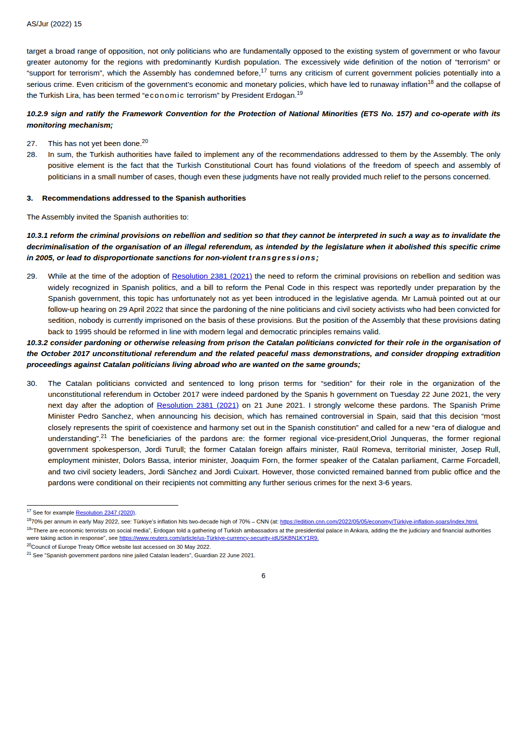AS/Jur (2022) 15
target a broad range of opposition, not only politicians who are fundamentally opposed to the existing system of government or who favour greater autonomy for the regions with predominantly Kurdish population. The excessively wide definition of the notion of “terrorism” or “support for terrorism”, which the Assembly has condemned before,17 turns any criticism of current government policies potentially into a serious crime. Even criticism of the government’s economic and monetary policies, which have led to runaway inflation18 and the collapse of the Turkish Lira, has been termed “economic terrorism” by President Erdogan.19
10.2.9 sign and ratify the Framework Convention for the Protection of National Minorities (ETS No. 157) and co-operate with its monitoring mechanism;
27.
This has not yet been done.20
28.
In sum, the Turkish authorities have failed to implement any of the recommendations addressed to them by the Assembly. The only positive element is the fact that the Turkish Constitutional Court has found violations of the freedom of speech and assembly of politicians in a small number of cases, though even these judgments have not really provided much relief to the persons concerned.
3.
Recommendations addressed to the Spanish authorities
The Assembly invited the Spanish authorities to:
10.3.1 reform the criminal provisions on rebellion and sedition so that they cannot be interpreted in such a way as to invalidate the decriminalisation of the organisation of an illegal referendum, as intended by the legislature when it abolished this specific crime in 2005, or lead to disproportionate sanctions for non-violent transgressions;
29.
While at the time of the adoption of Resolution 2381 (2021) the need to reform the criminal provisions on rebellion and sedition was widely recognized in Spanish politics, and a bill to reform the Penal Code in this respect was reportedly under preparation by the Spanish government, this topic has unfortunately not as yet been introduced in the legislative agenda. Mr Lamuà pointed out at our follow-up hearing on 29 April 2022 that since the pardoning of the nine politicians and civil society activists who had been convicted for sedition, nobody is currently imprisoned on the basis of these provisions. But the position of the Assembly that these provisions dating back to 1995 should be reformed in line with modern legal and democratic principles remains valid.
10.3.2 consider pardoning or otherwise releasing from prison the Catalan politicians convicted for their role in the organisation of the October 2017 unconstitutional referendum and the related peaceful mass demonstrations, and consider dropping extradition proceedings against Catalan politicians living abroad who are wanted on the same grounds;
30.
The Catalan politicians convicted and sentenced to long prison terms for “sedition” for their role in the organization of the unconstitutional referendum in October 2017 were indeed pardoned by the Spanis h government on Tuesday 22 June 2021, the very next day after the adoption of Resolution 2381 (2021) on 21 June 2021. I strongly welcome these pardons. The Spanish Prime Minister Pedro Sanchez, when announcing his decision, which has remained controversial in Spain, said that this decision “most closely represents the spirit of coexistence and harmony set out in the Spanish constitution” and called for a new “era of dialogue and understanding”.21 The beneficiaries of the pardons are: the former regional vice-president,Oriol Junqueras, the former regional government spokesperson, Jordi Turull; the former Catalan foreign affairs minister, Raül Romeva, territorial minister, Josep Rull, employment minister, Dolors Bassa, interior minister, Joaquim Forn, the former speaker of the Catalan parliament, Carme Forcadell, and two civil society leaders, Jordi Sànchez and Jordi Cuixart. However, those convicted remained banned from public office and the pardons were conditional on their recipients not committing any further serious crimes for the next 3-6 years.
17 See for example Resolution 2347 (2020).
1870% per annum in early May 2022, see: Türkiye’s inflation hits two-decade high of 70% – CNN (at: https://edition.cnn.com/2022/05/05/economy/Türkiye-inflation-soars/index.html.
19“There are economic terrorists on social media”, Erdogan told a gathering of Turkish ambassadors at the presidential palace in Ankara, adding the the judiciary and financial authorities were taking action in response”, see https://www.reuters.com/article/us-Türkiye-currency-security-idUSKBN1KY1R9.
20Council of Europe Treaty Office website last accessed on 30 May 2022.
21 See “Spanish government pardons nine jailed Catalan leaders”, Guardian 22 June 2021.
6